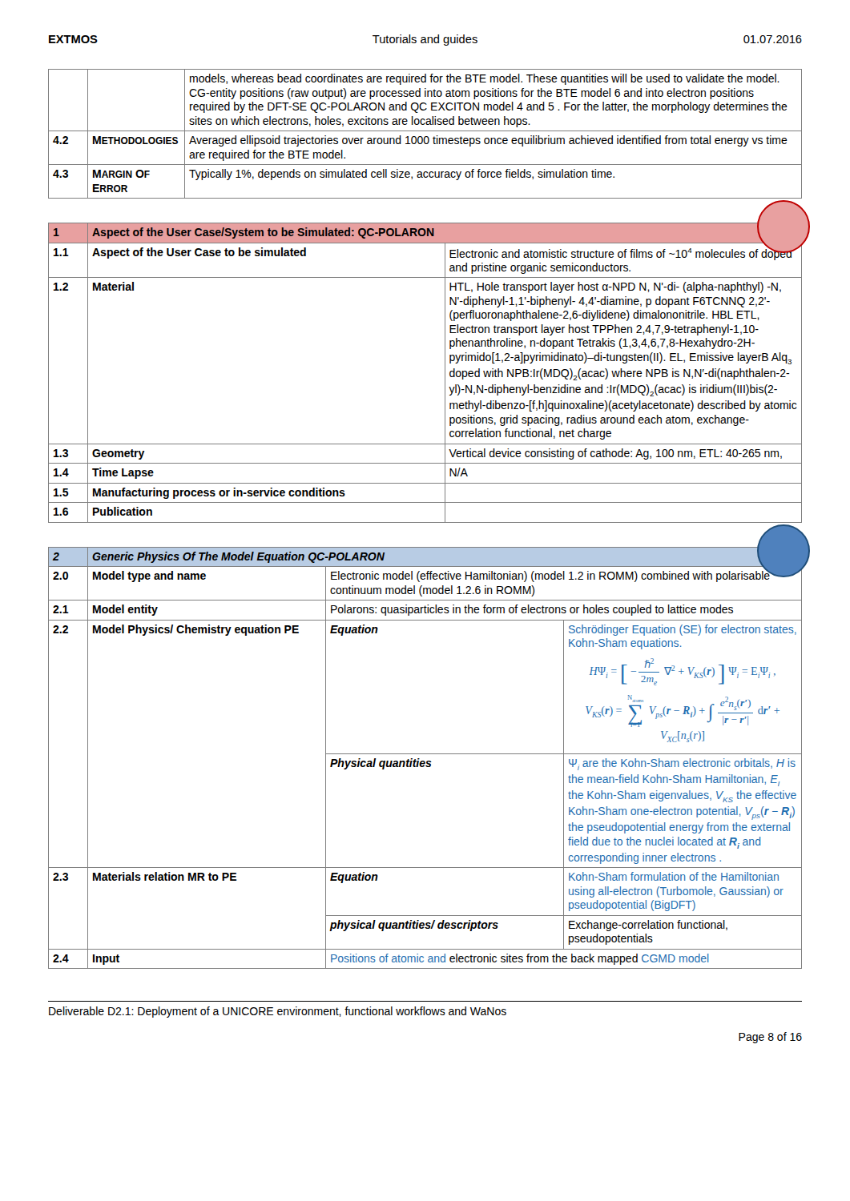EXTMOS
Tutorials and guides
01.07.2016
| | | models, whereas bead coordinates are required for the BTE model. These quantities will be used to validate the model. CG-entity positions (raw output) are processed into atom positions for the BTE model 6 and into electron positions required by the DFT-SE QC-POLARON and QC EXCITON model 4 and 5 . For the latter, the morphology determines the sites on which electrons, holes, excitons are localised between hops. |
| 4.2 | M ETHODOLOGIES | Averaged ellipsoid trajectories over around 1000 timesteps once equilibrium achieved identified from total energy vs time are required for the BTE model. |
| 4.3 | M ARGIN O F E RROR | Typically 1%, depends on simulated cell size, accuracy of force fields, simulation time. |
| 1 | Aspect of the User Case/System to be Simulated: QC-POLARON |
| 1.1 | Aspect of the User Case to be simulated | Electronic and atomistic structure of films of ~10 4 molecules of doped and pristine organic semiconductors . |
| 1.2 | Material | HTL, Hole transport layer host α-NPD N, N'-di- (alpha-naphthyl) -N, N'-diphenyl-1,1'-biphenyl- 4,4'-diamine, p dopant F6TCNNQ 2,2'-(perfluoronaphthalene-2,6-diylidene) dimalononitrile. HBL ETL, Electron transport layer host TPPhen 2,4,7,9-tetraphenyl-1,10-phenanthroline, n-dopant Tetrakis (1,3,4,6,7,8-Hexahydro-2H-pyrimido[1,2-a]pyrimidinato)–di-tungsten(II). EL, Emissive layerB Alq 3 doped with NPB:Ir(MDQ) 2 (acac) where NPB is N,N′-di(naphthalen-2-yl)-N,N-diphenyl-benzidine and :Ir(MDQ) 2 (acac) is iridium(III)bis(2-methyl-dibenzo-[f,h]quinoxaline)(acetylacetonate) described by atomic positions, grid spacing, radius around each atom, exchange-correlation functional, net charge |
| 1.3 | Geometry | Vertical device consisting of cathode: Ag, 100 nm, ETL: 40-265 nm, |
| 1.4 | Time Lapse | N/A |
| 1.5 | Manufacturing process or in-service conditions | |
| 1.6 | Publication | |
| 2 | Generic Physics Of The Model Equation QC-POLARON |
| 2.0 | Model type and name | Electronic model (effective Hamiltonian) (model 1.2 in ROMM) combined with polarisable continuum model (model 1.2.6 in ROMM) |
| 2.1 | Model entity | Polarons: quasiparticles in the form of electrons or holes coupled to lattice modes |
| 2.2 | Model Physics/ Chemistry equation PE | Equation | Schrödinger Equation (SE) for electron states, Kohn-Sham equations. H Ψ i = [ − ℏ 2 2 m e ∇ 2 + V KS ( r ) ] Ψ i = E i Ψ i , V KS ( r ) = N atoms ∑ i =1 V ps ( r − R i ) + ∫ e 2 n s ( r′ ) / r − r′ / d r′ + V XC [ n s ( r )] |
| Physical quantities | Ψ i are the Kohn-Sham electronic orbitals, H is the mean-field Kohn-Sham Hamiltonian, E I the Kohn-Sham eigenvalues, V KS the effective Kohn-Sham one-electron potential, V ps ( r − R i ) the pseudopotential energy from the external field due to the nuclei located at R i and corresponding inner electrons . |
| 2.3 | Materials relation MR to PE | Equation | Kohn-Sham formulation of the Hamiltonian using all-electron (Turbomole, Gaussian) or pseudopotential (BigDFT) |
| physical quantities/ descriptors | Exchange-correlation functional, pseudopotentials |
| 2.4 | Input | Positions of atomic and electronic sites from the back mapped CGMD model |
Deliverable D2.1: Deployment of a UNICORE environment, functional workflows and WaNos
Page 8 of 16